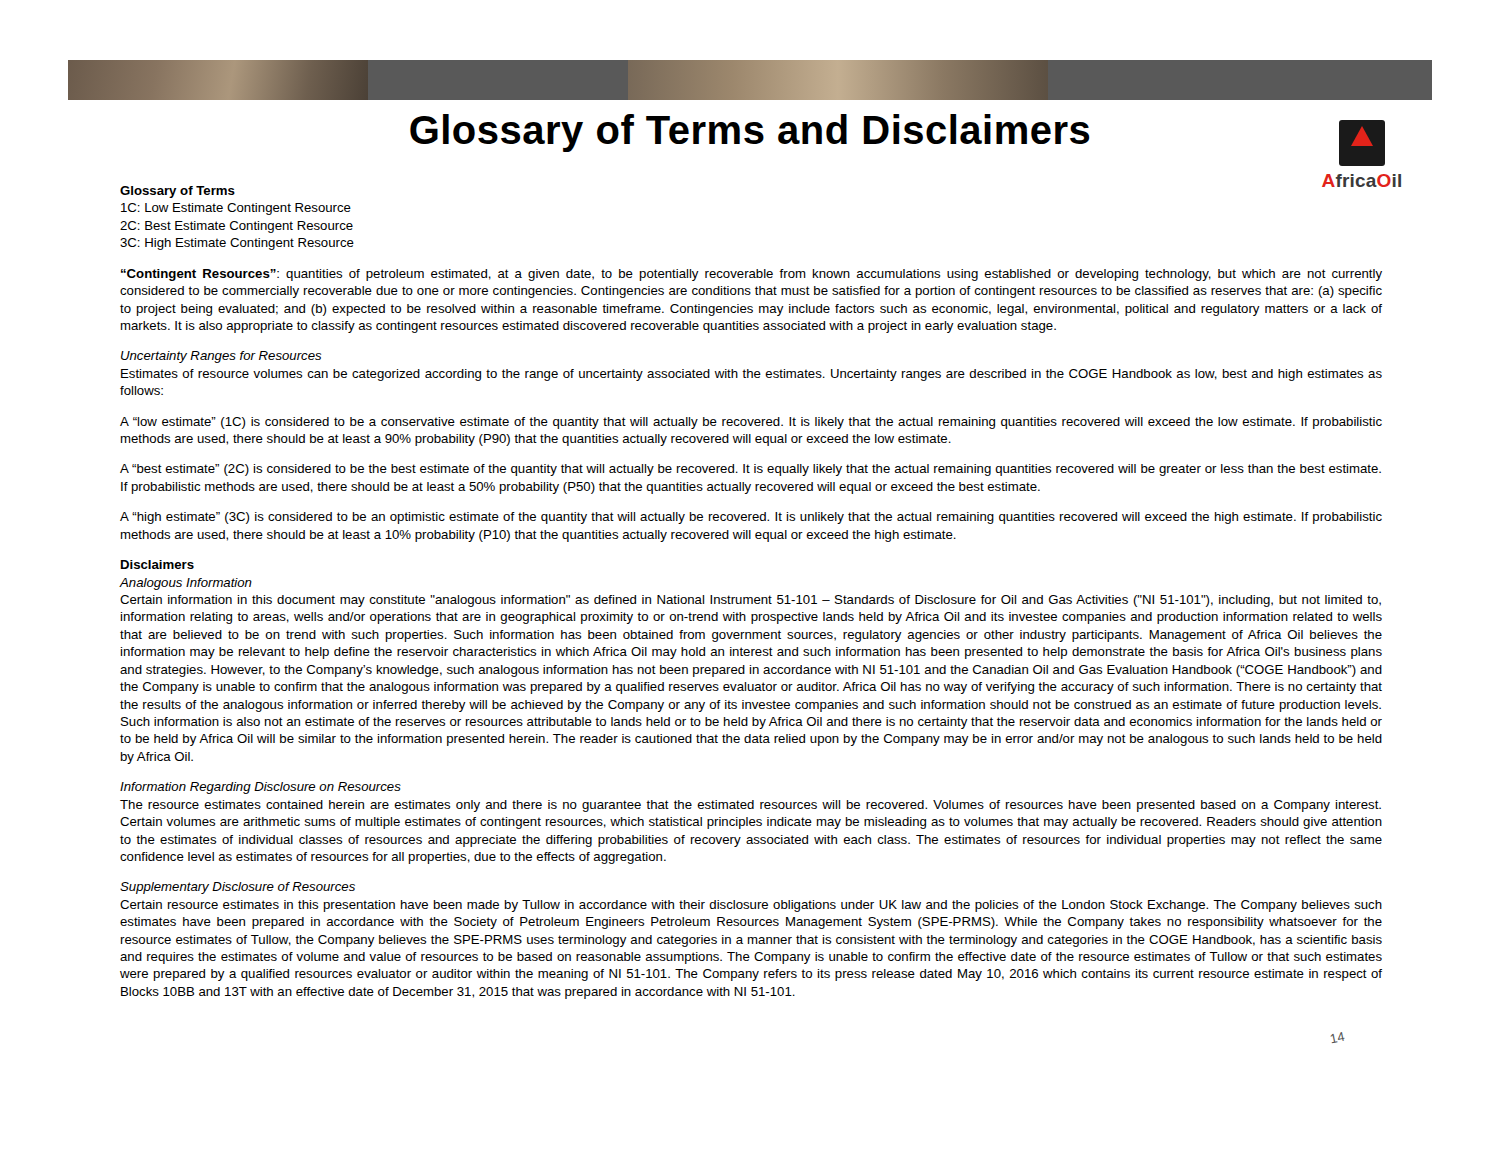Glossary of Terms and Disclaimers
AfricaOil
Glossary of Terms
1C: Low Estimate Contingent Resource
2C: Best Estimate Contingent Resource
3C: High Estimate Contingent Resource
“Contingent Resources”: quantities of petroleum estimated, at a given date, to be potentially recoverable from known accumulations using established or developing technology, but which are not currently considered to be commercially recoverable due to one or more contingencies. Contingencies are conditions that must be satisfied for a portion of contingent resources to be classified as reserves that are: (a) specific to project being evaluated; and (b) expected to be resolved within a reasonable timeframe. Contingencies may include factors such as economic, legal, environmental, political and regulatory matters or a lack of markets. It is also appropriate to classify as contingent resources estimated discovered recoverable quantities associated with a project in early evaluation stage.
Uncertainty Ranges for Resources
Estimates of resource volumes can be categorized according to the range of uncertainty associated with the estimates. Uncertainty ranges are described in the COGE Handbook as low, best and high estimates as follows:
A “low estimate” (1C) is considered to be a conservative estimate of the quantity that will actually be recovered. It is likely that the actual remaining quantities recovered will exceed the low estimate. If probabilistic methods are used, there should be at least a 90% probability (P90) that the quantities actually recovered will equal or exceed the low estimate.
A “best estimate” (2C) is considered to be the best estimate of the quantity that will actually be recovered. It is equally likely that the actual remaining quantities recovered will be greater or less than the best estimate. If probabilistic methods are used, there should be at least a 50% probability (P50) that the quantities actually recovered will equal or exceed the best estimate.
A “high estimate” (3C) is considered to be an optimistic estimate of the quantity that will actually be recovered. It is unlikely that the actual remaining quantities recovered will exceed the high estimate. If probabilistic methods are used, there should be at least a 10% probability (P10) that the quantities actually recovered will equal or exceed the high estimate.
Disclaimers
Analogous Information
Certain information in this document may constitute "analogous information" as defined in National Instrument 51-101 – Standards of Disclosure for Oil and Gas Activities ("NI 51-101"), including, but not limited to, information relating to areas, wells and/or operations that are in geographical proximity to or on-trend with prospective lands held by Africa Oil and its investee companies and production information related to wells that are believed to be on trend with such properties. Such information has been obtained from government sources, regulatory agencies or other industry participants. Management of Africa Oil believes the information may be relevant to help define the reservoir characteristics in which Africa Oil may hold an interest and such information has been presented to help demonstrate the basis for Africa Oil's business plans and strategies. However, to the Company’s knowledge, such analogous information has not been prepared in accordance with NI 51-101 and the Canadian Oil and Gas Evaluation Handbook (“COGE Handbook”) and the Company is unable to confirm that the analogous information was prepared by a qualified reserves evaluator or auditor. Africa Oil has no way of verifying the accuracy of such information. There is no certainty that the results of the analogous information or inferred thereby will be achieved by the Company or any of its investee companies and such information should not be construed as an estimate of future production levels. Such information is also not an estimate of the reserves or resources attributable to lands held or to be held by Africa Oil and there is no certainty that the reservoir data and economics information for the lands held or to be held by Africa Oil will be similar to the information presented herein. The reader is cautioned that the data relied upon by the Company may be in error and/or may not be analogous to such lands held to be held by Africa Oil.
Information Regarding Disclosure on Resources
The resource estimates contained herein are estimates only and there is no guarantee that the estimated resources will be recovered. Volumes of resources have been presented based on a Company interest. Certain volumes are arithmetic sums of multiple estimates of contingent resources, which statistical principles indicate may be misleading as to volumes that may actually be recovered. Readers should give attention to the estimates of individual classes of resources and appreciate the differing probabilities of recovery associated with each class. The estimates of resources for individual properties may not reflect the same confidence level as estimates of resources for all properties, due to the effects of aggregation.
Supplementary Disclosure of Resources
Certain resource estimates in this presentation have been made by Tullow in accordance with their disclosure obligations under UK law and the policies of the London Stock Exchange. The Company believes such estimates have been prepared in accordance with the Society of Petroleum Engineers Petroleum Resources Management System (SPE-PRMS). While the Company takes no responsibility whatsoever for the resource estimates of Tullow, the Company believes the SPE-PRMS uses terminology and categories in a manner that is consistent with the terminology and categories in the COGE Handbook, has a scientific basis and requires the estimates of volume and value of resources to be based on reasonable assumptions. The Company is unable to confirm the effective date of the resource estimates of Tullow or that such estimates were prepared by a qualified resources evaluator or auditor within the meaning of NI 51-101. The Company refers to its press release dated May 10, 2016 which contains its current resource estimate in respect of Blocks 10BB and 13T with an effective date of December 31, 2015 that was prepared in accordance with NI 51-101.
14